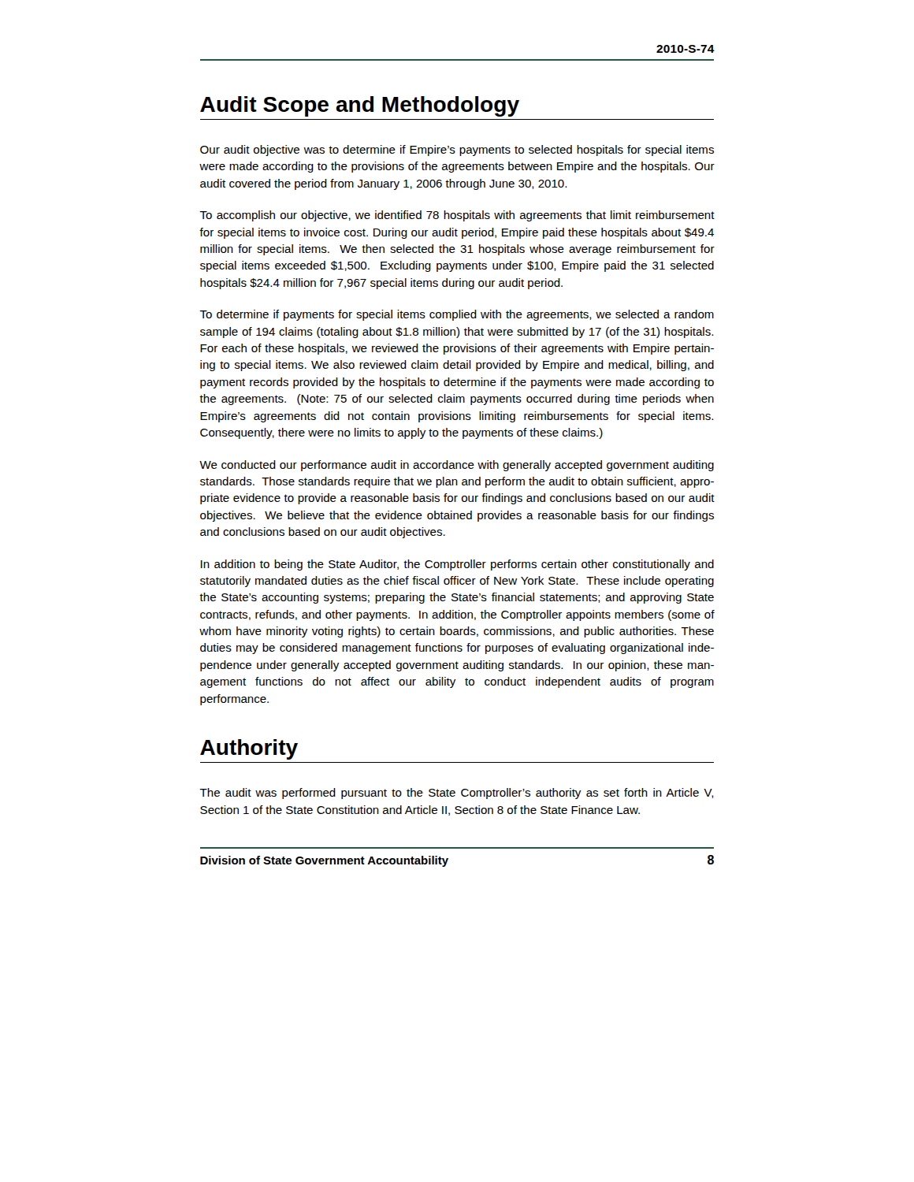2010-S-74
Audit Scope and Methodology
Our audit objective was to determine if Empire’s payments to selected hospitals for special items were made according to the provisions of the agreements between Empire and the hospitals. Our audit covered the period from January 1, 2006 through June 30, 2010.
To accomplish our objective, we identified 78 hospitals with agreements that limit reimbursement for special items to invoice cost. During our audit period, Empire paid these hospitals about $49.4 million for special items. We then selected the 31 hospitals whose average reimbursement for special items exceeded $1,500. Excluding payments under $100, Empire paid the 31 selected hospitals $24.4 million for 7,967 special items during our audit period.
To determine if payments for special items complied with the agreements, we selected a random sample of 194 claims (totaling about $1.8 million) that were submitted by 17 (of the 31) hospitals. For each of these hospitals, we reviewed the provisions of their agreements with Empire pertaining to special items. We also reviewed claim detail provided by Empire and medical, billing, and payment records provided by the hospitals to determine if the payments were made according to the agreements. (Note: 75 of our selected claim payments occurred during time periods when Empire’s agreements did not contain provisions limiting reimbursements for special items. Consequently, there were no limits to apply to the payments of these claims.)
We conducted our performance audit in accordance with generally accepted government auditing standards. Those standards require that we plan and perform the audit to obtain sufficient, appropriate evidence to provide a reasonable basis for our findings and conclusions based on our audit objectives. We believe that the evidence obtained provides a reasonable basis for our findings and conclusions based on our audit objectives.
In addition to being the State Auditor, the Comptroller performs certain other constitutionally and statutorily mandated duties as the chief fiscal officer of New York State. These include operating the State’s accounting systems; preparing the State’s financial statements; and approving State contracts, refunds, and other payments. In addition, the Comptroller appoints members (some of whom have minority voting rights) to certain boards, commissions, and public authorities. These duties may be considered management functions for purposes of evaluating organizational independence under generally accepted government auditing standards. In our opinion, these management functions do not affect our ability to conduct independent audits of program performance.
Authority
The audit was performed pursuant to the State Comptroller’s authority as set forth in Article V, Section 1 of the State Constitution and Article II, Section 8 of the State Finance Law.
Division of State Government Accountability 8